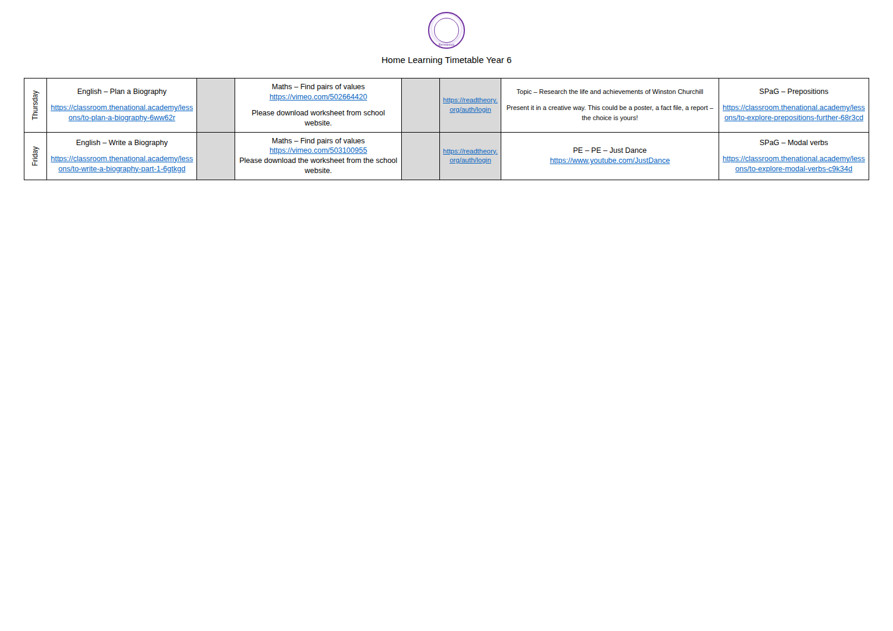Berewood
Home Learning Timetable Year 6
| Thursday | English – Plan a Biography https://classroom.thenational.academy/lessons/to-plan-a-biography-6ww62r | | Maths – Find pairs of values https://vimeo.com/502664420 Please download worksheet from school website. | | https://readtheory.org/auth/login | Topic – Research the life and achievements of Winston Churchill Present it in a creative way. This could be a poster, a fact file, a report – the choice is yours! | SPaG – Prepositions https://classroom.thenational.academy/lessons/to-explore-prepositions-further-68r3cd |
| Friday | English – Write a Biography https://classroom.thenational.academy/lessons/to-write-a-biography-part-1-6gtkgd | | Maths – Find pairs of values https://vimeo.com/503100955 Please download the worksheet from the school website. | | https://readtheory.org/auth/login | PE – PE – Just Dance https://www.youtube.com/JustDance | SPaG – Modal verbs https://classroom.thenational.academy/lessons/to-explore-modal-verbs-c9k34d |